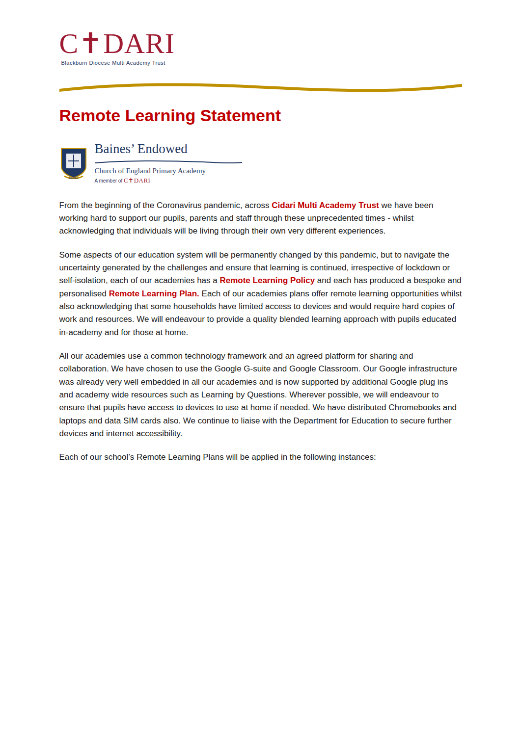C✝DARI
Blackburn Diocese Multi Academy Trust
Remote Learning Statement
BAINES
Baines’ Endowed
Church of England Primary Academy
A member of C✝DARI
From the beginning of the Coronavirus pandemic, across Cidari Multi Academy Trust we have been working hard to support our pupils, parents and staff through these unprecedented times - whilst acknowledging that individuals will be living through their own very different experiences.
Some aspects of our education system will be permanently changed by this pandemic, but to navigate the uncertainty generated by the challenges and ensure that learning is continued, irrespective of lockdown or self-isolation, each of our academies has a Remote Learning Policy and each has produced a bespoke and personalised Remote Learning Plan. Each of our academies plans offer remote learning opportunities whilst also acknowledging that some households have limited access to devices and would require hard copies of work and resources. We will endeavour to provide a quality blended learning approach with pupils educated in-academy and for those at home.
All our academies use a common technology framework and an agreed platform for sharing and collaboration. We have chosen to use the Google G-suite and Google Classroom. Our Google infrastructure was already very well embedded in all our academies and is now supported by additional Google plug ins and academy wide resources such as Learning by Questions. Wherever possible, we will endeavour to ensure that pupils have access to devices to use at home if needed. We have distributed Chromebooks and laptops and data SIM cards also. We continue to liaise with the Department for Education to secure further devices and internet accessibility.
Each of our school’s Remote Learning Plans will be applied in the following instances: